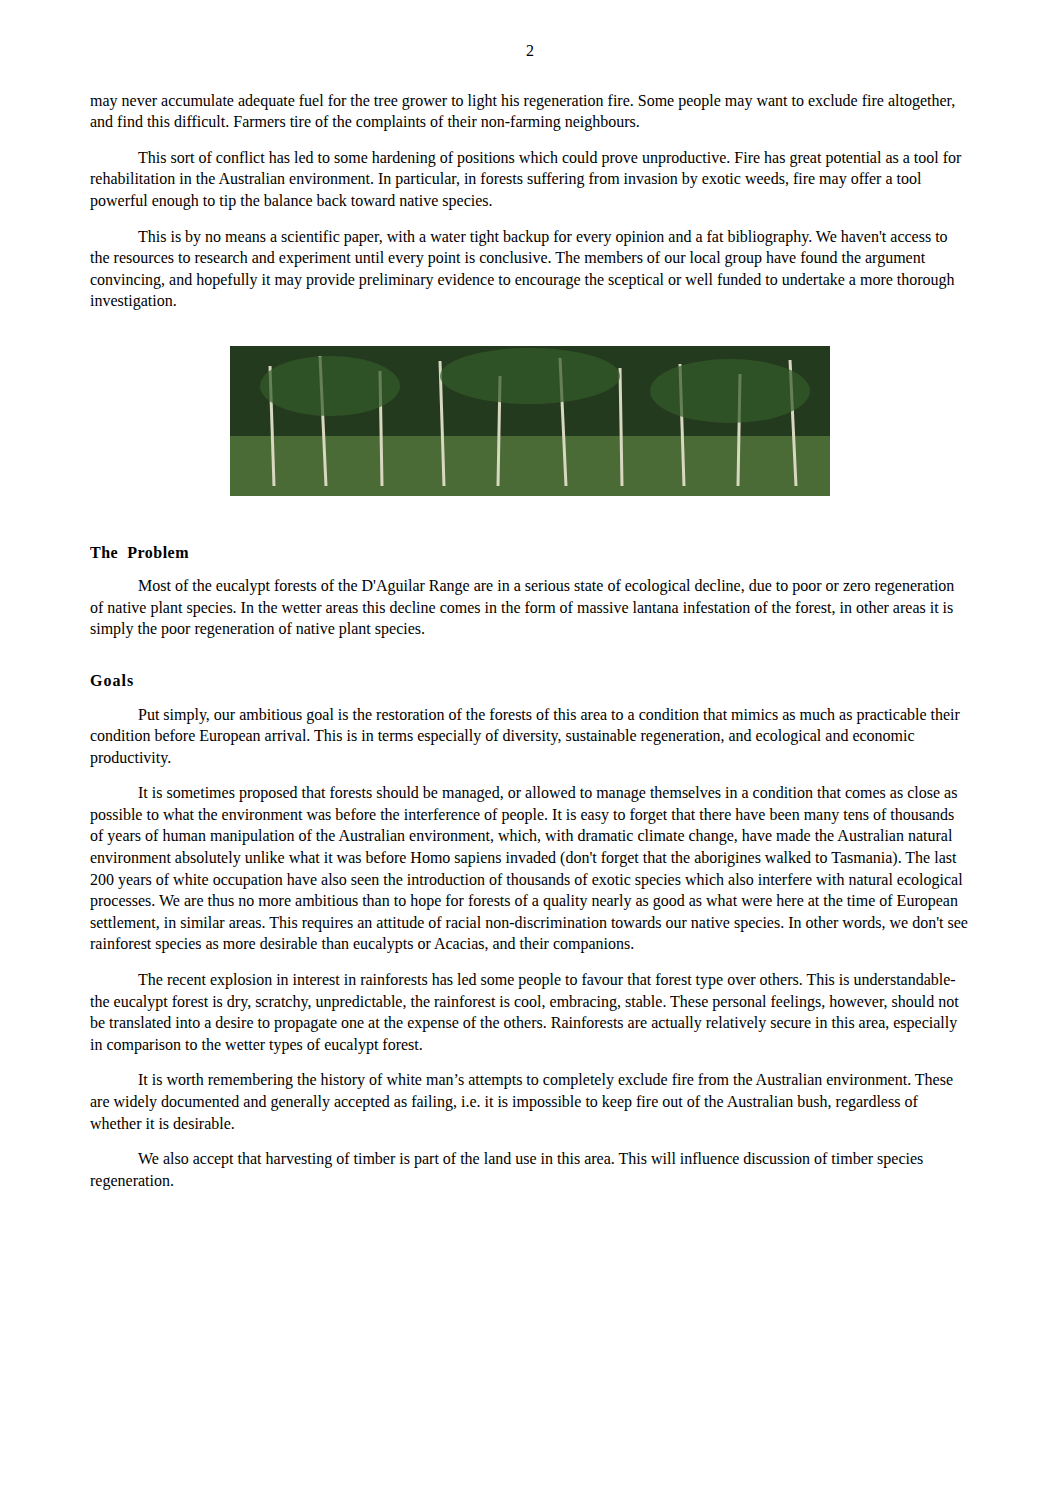2
may never accumulate adequate fuel for the tree grower to light his regeneration fire. Some people may want to exclude fire altogether, and find this difficult. Farmers tire of the complaints of their non-farming neighbours.
This sort of conflict has led to some hardening of positions which could prove unproductive. Fire has great potential as a tool for rehabilitation in the Australian environment. In particular, in forests suffering from invasion by exotic weeds, fire may offer a tool powerful enough to tip the balance back toward native species.
This is by no means a scientific paper, with a water tight backup for every opinion and a fat bibliography. We haven't access to the resources to research and experiment until every point is conclusive. The members of our local group have found the argument convincing, and hopefully it may provide preliminary evidence to encourage the sceptical or well funded to undertake a more thorough investigation.
The Problem
Most of the eucalypt forests of the D'Aguilar Range are in a serious state of ecological decline, due to poor or zero regeneration of native plant species. In the wetter areas this decline comes in the form of massive lantana infestation of the forest, in other areas it is simply the poor regeneration of native plant species.
Goals
Put simply, our ambitious goal is the restoration of the forests of this area to a condition that mimics as much as practicable their condition before European arrival. This is in terms especially of diversity, sustainable regeneration, and ecological and economic productivity.
It is sometimes proposed that forests should be managed, or allowed to manage themselves in a condition that comes as close as possible to what the environment was before the interference of people. It is easy to forget that there have been many tens of thousands of years of human manipulation of the Australian environment, which, with dramatic climate change, have made the Australian natural environment absolutely unlike what it was before Homo sapiens invaded (don't forget that the aborigines walked to Tasmania). The last 200 years of white occupation have also seen the introduction of thousands of exotic species which also interfere with natural ecological processes. We are thus no more ambitious than to hope for forests of a quality nearly as good as what were here at the time of European settlement, in similar areas. This requires an attitude of racial non-discrimination towards our native species. In other words, we don't see rainforest species as more desirable than eucalypts or Acacias, and their companions.
The recent explosion in interest in rainforests has led some people to favour that forest type over others. This is understandable- the eucalypt forest is dry, scratchy, unpredictable, the rainforest is cool, embracing, stable. These personal feelings, however, should not be translated into a desire to propagate one at the expense of the others. Rainforests are actually relatively secure in this area, especially in comparison to the wetter types of eucalypt forest.
It is worth remembering the history of white man’s attempts to completely exclude fire from the Australian environment. These are widely documented and generally accepted as failing, i.e. it is impossible to keep fire out of the Australian bush, regardless of whether it is desirable.
We also accept that harvesting of timber is part of the land use in this area. This will influence discussion of timber species regeneration.